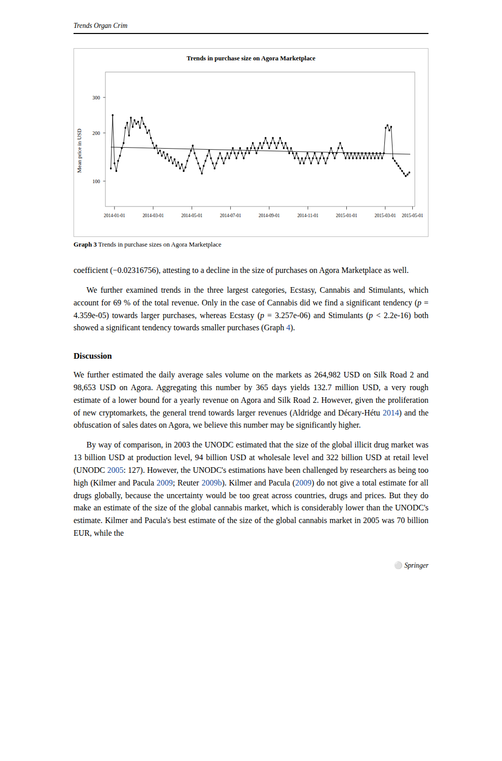Trends Organ Crim
Trends in purchase size on Agora Marketplace
Mean price in USD 300 200 100 2014-01-01 2014-03-01 2014-05-01 2014-07-01 2014-09-01 2014-11-01 2015-01-01 2015-03-01 2015-05-01
Graph 3 Trends in purchase sizes on Agora Marketplace
coefficient (−0.02316756), attesting to a decline in the size of purchases on Agora Marketplace as well.
We further examined trends in the three largest categories, Ecstasy, Cannabis and Stimulants, which account for 69 % of the total revenue. Only in the case of Cannabis did we find a significant tendency (p = 4.359e-05) towards larger purchases, whereas Ecstasy (p = 3.257e-06) and Stimulants (p < 2.2e-16) both showed a significant tendency towards smaller purchases (Graph 4).
Discussion
We further estimated the daily average sales volume on the markets as 264,982 USD on Silk Road 2 and 98,653 USD on Agora. Aggregating this number by 365 days yields 132.7 million USD, a very rough estimate of a lower bound for a yearly revenue on Agora and Silk Road 2. However, given the proliferation of new cryptomarkets, the general trend towards larger revenues (Aldridge and Décary-Hétu 2014) and the obfuscation of sales dates on Agora, we believe this number may be significantly higher.
By way of comparison, in 2003 the UNODC estimated that the size of the global illicit drug market was 13 billion USD at production level, 94 billion USD at wholesale level and 322 billion USD at retail level (UNODC 2005: 127). However, the UNODC's estimations have been challenged by researchers as being too high (Kilmer and Pacula 2009; Reuter 2009b). Kilmer and Pacula (2009) do not give a total estimate for all drugs globally, because the uncertainty would be too great across countries, drugs and prices. But they do make an estimate of the size of the global cannabis market, which is considerably lower than the UNODC's estimate. Kilmer and Pacula's best estimate of the size of the global cannabis market in 2005 was 70 billion EUR, while the
⚪ Springer